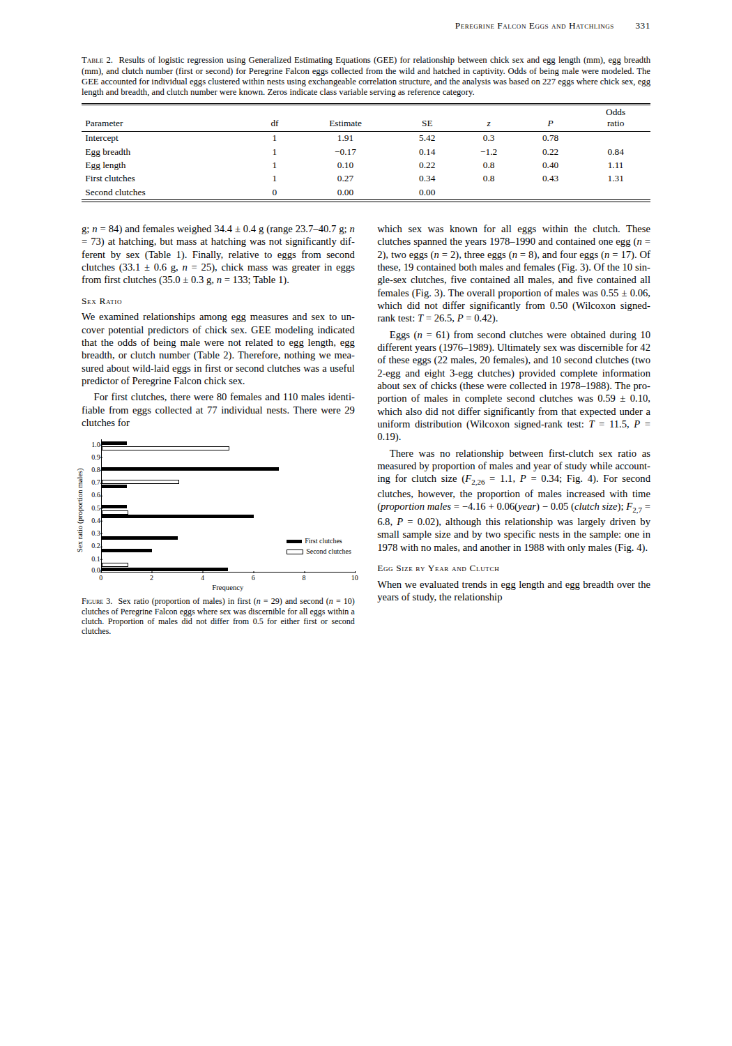Peregrine Falcon Eggs and Hatchlings 331
Table 2. Results of logistic regression using Generalized Estimating Equations (GEE) for relationship between chick sex and egg length (mm), egg breadth (mm), and clutch number (first or second) for Peregrine Falcon eggs collected from the wild and hatched in captivity. Odds of being male were modeled. The GEE accounted for individual eggs clustered within nests using exchangeable correlation structure, and the analysis was based on 227 eggs where chick sex, egg length and breadth, and clutch number were known. Zeros indicate class variable serving as reference category.
| Parameter | df | Estimate | SE | z | P | Odds ratio |
| --- | --- | --- | --- | --- | --- | --- |
| Intercept | 1 | 1.91 | 5.42 | 0.3 | 0.78 | |
| Egg breadth | 1 | −0.17 | 0.14 | −1.2 | 0.22 | 0.84 |
| Egg length | 1 | 0.10 | 0.22 | 0.8 | 0.40 | 1.11 |
| First clutches | 1 | 0.27 | 0.34 | 0.8 | 0.43 | 1.31 |
| Second clutches | 0 | 0.00 | 0.00 | | | |
g; n = 84) and females weighed 34.4 ± 0.4 g (range 23.7–40.7 g; n = 73) at hatching, but mass at hatching was not significantly different by sex (Table 1). Finally, relative to eggs from second clutches (33.1 ± 0.6 g, n = 25), chick mass was greater in eggs from first clutches (35.0 ± 0.3 g, n = 133; Table 1).
Sex Ratio
We examined relationships among egg measures and sex to uncover potential predictors of chick sex. GEE modeling indicated that the odds of being male were not related to egg length, egg breadth, or clutch number (Table 2). Therefore, nothing we measured about wild-laid eggs in first or second clutches was a useful predictor of Peregrine Falcon chick sex.
For first clutches, there were 80 females and 110 males identifiable from eggs collected at 77 individual nests. There were 29 clutches for
Sex ratio (proportion males) 1.0 0.9 0.8 0.7 0.6 0.5 0.4 0.3 0.2 0.1 0.0
First clutches
Second clutches
0 2 4 6 8 10
Frequency
Figure 3. Sex ratio (proportion of males) in first (n = 29) and second (n = 10) clutches of Peregrine Falcon eggs where sex was discernible for all eggs within a clutch. Proportion of males did not differ from 0.5 for either first or second clutches.
which sex was known for all eggs within the clutch. These clutches spanned the years 1978–1990 and contained one egg (n = 2), two eggs (n = 2), three eggs (n = 8), and four eggs (n = 17). Of these, 19 contained both males and females (Fig. 3). Of the 10 single-sex clutches, five contained all males, and five contained all females (Fig. 3). The overall proportion of males was 0.55 ± 0.06, which did not differ significantly from 0.50 (Wilcoxon signed-rank test: T = 26.5, P = 0.42).
Eggs (n = 61) from second clutches were obtained during 10 different years (1976–1989). Ultimately sex was discernible for 42 of these eggs (22 males, 20 females), and 10 second clutches (two 2-egg and eight 3-egg clutches) provided complete information about sex of chicks (these were collected in 1978–1988). The proportion of males in complete second clutches was 0.59 ± 0.10, which also did not differ significantly from that expected under a uniform distribution (Wilcoxon signed-rank test: T = 11.5, P = 0.19).
There was no relationship between first-clutch sex ratio as measured by proportion of males and year of study while accounting for clutch size (F2,26 = 1.1, P = 0.34; Fig. 4). For second clutches, however, the proportion of males increased with time (proportion males = −4.16 + 0.06(year) − 0.05 (clutch size); F2,7 = 6.8, P = 0.02), although this relationship was largely driven by small sample size and by two specific nests in the sample: one in 1978 with no males, and another in 1988 with only males (Fig. 4).
Egg Size by Year and Clutch
When we evaluated trends in egg length and egg breadth over the years of study, the relationship